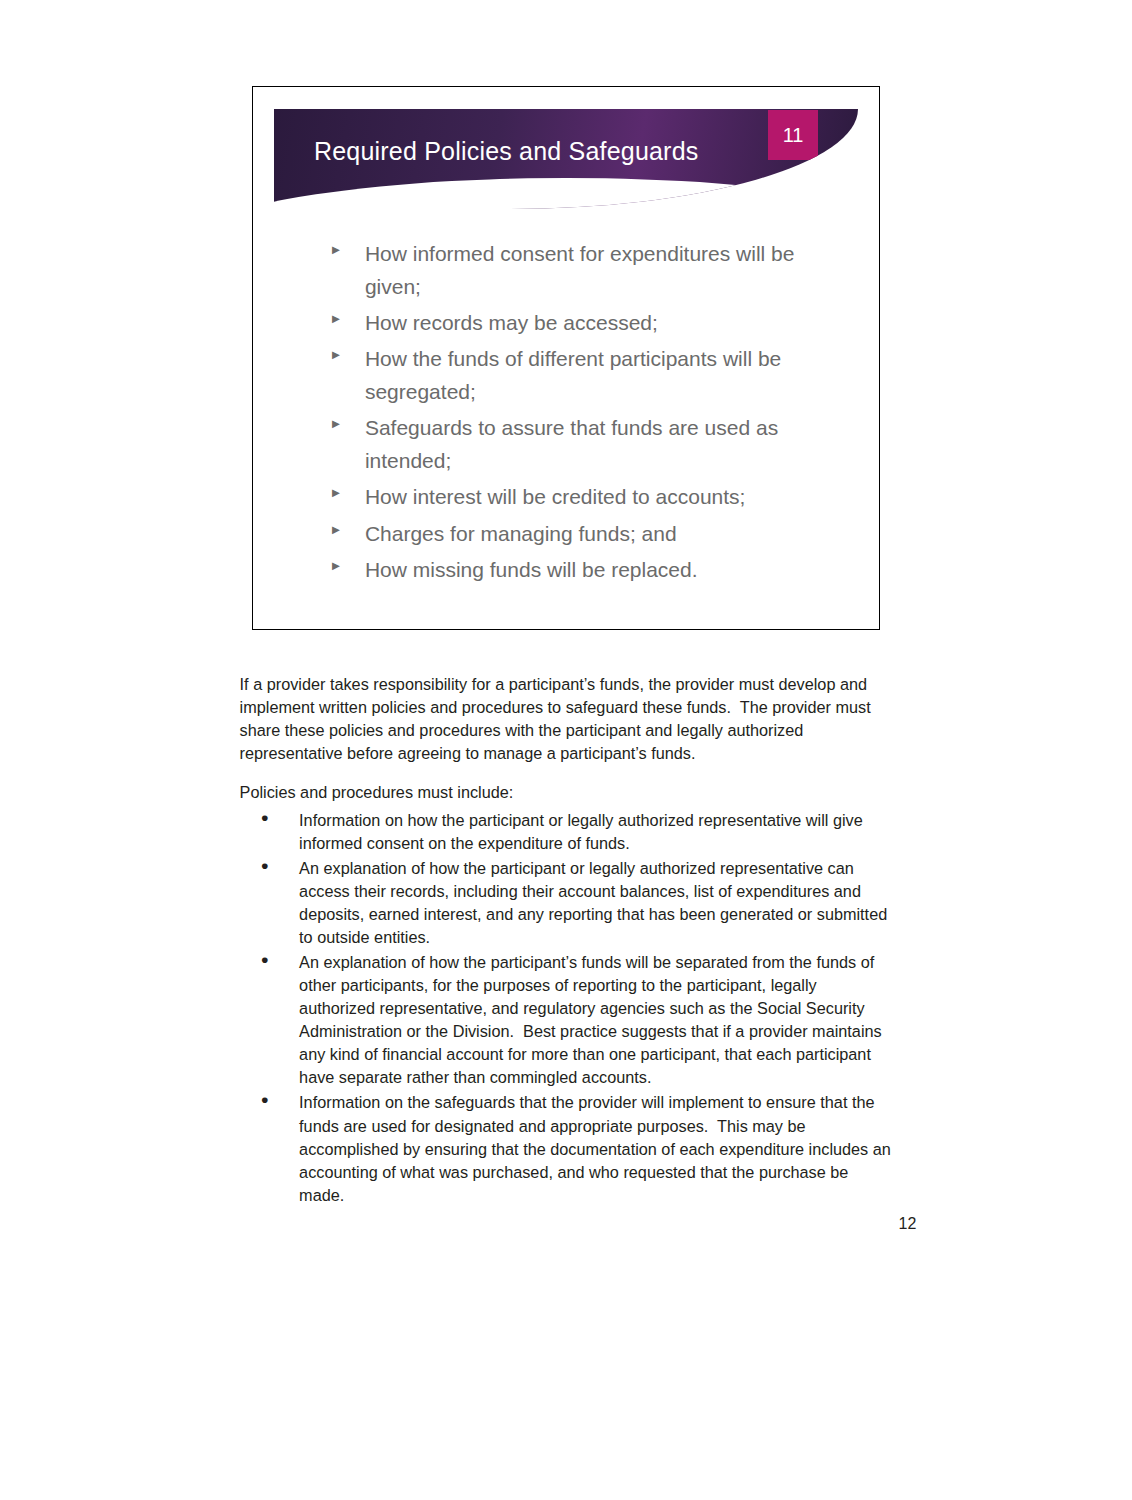11
Required Policies and Safeguards
How informed consent for expenditures will be given;
How records may be accessed;
How the funds of different participants will be segregated;
Safeguards to assure that funds are used as intended;
How interest will be credited to accounts;
Charges for managing funds; and
How missing funds will be replaced.
If a provider takes responsibility for a participant’s funds, the provider must develop and implement written policies and procedures to safeguard these funds. The provider must share these policies and procedures with the participant and legally authorized representative before agreeing to manage a participant’s funds.
Policies and procedures must include:
Information on how the participant or legally authorized representative will give informed consent on the expenditure of funds.
An explanation of how the participant or legally authorized representative can access their records, including their account balances, list of expenditures and deposits, earned interest, and any reporting that has been generated or submitted to outside entities.
An explanation of how the participant’s funds will be separated from the funds of other participants, for the purposes of reporting to the participant, legally authorized representative, and regulatory agencies such as the Social Security Administration or the Division. Best practice suggests that if a provider maintains any kind of financial account for more than one participant, that each participant have separate rather than commingled accounts.
Information on the safeguards that the provider will implement to ensure that the funds are used for designated and appropriate purposes. This may be accomplished by ensuring that the documentation of each expenditure includes an accounting of what was purchased, and who requested that the purchase be made.
12